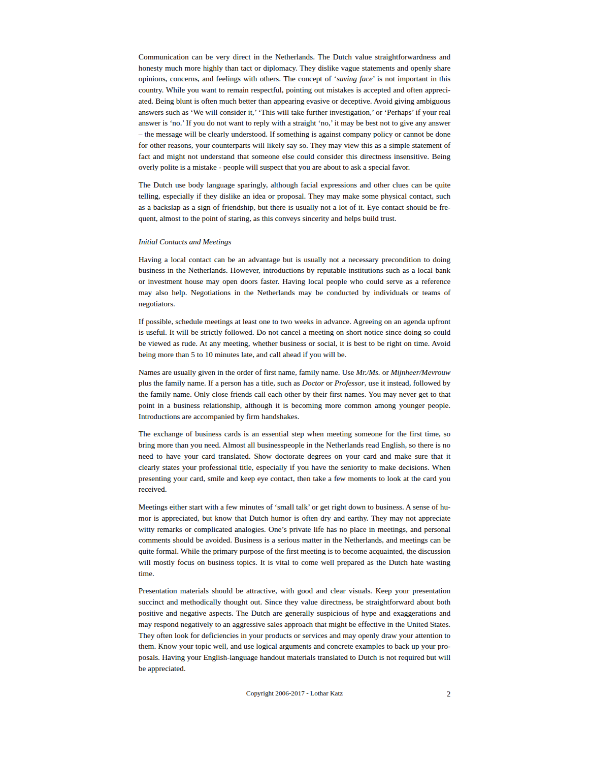Communication can be very direct in the Netherlands. The Dutch value straightforwardness and honesty much more highly than tact or diplomacy. They dislike vague statements and openly share opinions, concerns, and feelings with others. The concept of ‘saving face’ is not important in this country. While you want to remain respectful, pointing out mistakes is accepted and often appreciated. Being blunt is often much better than appearing evasive or deceptive. Avoid giving ambiguous answers such as ‘We will consider it,’ ‘This will take further investigation,’ or ‘Perhaps’ if your real answer is ‘no.’ If you do not want to reply with a straight ‘no,’ it may be best not to give any answer – the message will be clearly understood. If something is against company policy or cannot be done for other reasons, your counterparts will likely say so. They may view this as a simple statement of fact and might not understand that someone else could consider this directness insensitive. Being overly polite is a mistake - people will suspect that you are about to ask a special favor.
The Dutch use body language sparingly, although facial expressions and other clues can be quite telling, especially if they dislike an idea or proposal. They may make some physical contact, such as a backslap as a sign of friendship, but there is usually not a lot of it. Eye contact should be frequent, almost to the point of staring, as this conveys sincerity and helps build trust.
Initial Contacts and Meetings
Having a local contact can be an advantage but is usually not a necessary precondition to doing business in the Netherlands. However, introductions by reputable institutions such as a local bank or investment house may open doors faster. Having local people who could serve as a reference may also help. Negotiations in the Netherlands may be conducted by individuals or teams of negotiators.
If possible, schedule meetings at least one to two weeks in advance. Agreeing on an agenda upfront is useful. It will be strictly followed. Do not cancel a meeting on short notice since doing so could be viewed as rude. At any meeting, whether business or social, it is best to be right on time. Avoid being more than 5 to 10 minutes late, and call ahead if you will be.
Names are usually given in the order of first name, family name. Use Mr./Ms. or Mijnheer/Mevrouw plus the family name. If a person has a title, such as Doctor or Professor, use it instead, followed by the family name. Only close friends call each other by their first names. You may never get to that point in a business relationship, although it is becoming more common among younger people. Introductions are accompanied by firm handshakes.
The exchange of business cards is an essential step when meeting someone for the first time, so bring more than you need. Almost all businesspeople in the Netherlands read English, so there is no need to have your card translated. Show doctorate degrees on your card and make sure that it clearly states your professional title, especially if you have the seniority to make decisions. When presenting your card, smile and keep eye contact, then take a few moments to look at the card you received.
Meetings either start with a few minutes of ‘small talk’ or get right down to business. A sense of humor is appreciated, but know that Dutch humor is often dry and earthy. They may not appreciate witty remarks or complicated analogies. One’s private life has no place in meetings, and personal comments should be avoided. Business is a serious matter in the Netherlands, and meetings can be quite formal. While the primary purpose of the first meeting is to become acquainted, the discussion will mostly focus on business topics. It is vital to come well prepared as the Dutch hate wasting time.
Presentation materials should be attractive, with good and clear visuals. Keep your presentation succinct and methodically thought out. Since they value directness, be straightforward about both positive and negative aspects. The Dutch are generally suspicious of hype and exaggerations and may respond negatively to an aggressive sales approach that might be effective in the United States. They often look for deficiencies in your products or services and may openly draw your attention to them. Know your topic well, and use logical arguments and concrete examples to back up your proposals. Having your English-language handout materials translated to Dutch is not required but will be appreciated.
Copyright 2006-2017 - Lothar Katz 2